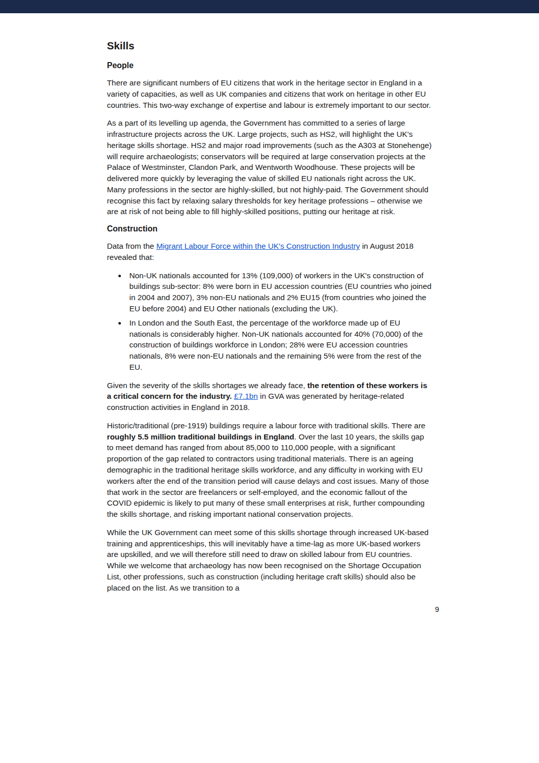Skills
People
There are significant numbers of EU citizens that work in the heritage sector in England in a variety of capacities, as well as UK companies and citizens that work on heritage in other EU countries. This two-way exchange of expertise and labour is extremely important to our sector.
As a part of its levelling up agenda, the Government has committed to a series of large infrastructure projects across the UK. Large projects, such as HS2, will highlight the UK's heritage skills shortage. HS2 and major road improvements (such as the A303 at Stonehenge) will require archaeologists; conservators will be required at large conservation projects at the Palace of Westminster, Clandon Park, and Wentworth Woodhouse. These projects will be delivered more quickly by leveraging the value of skilled EU nationals right across the UK. Many professions in the sector are highly-skilled, but not highly-paid. The Government should recognise this fact by relaxing salary thresholds for key heritage professions – otherwise we are at risk of not being able to fill highly-skilled positions, putting our heritage at risk.
Construction
Data from the Migrant Labour Force within the UK's Construction Industry in August 2018 revealed that:
Non-UK nationals accounted for 13% (109,000) of workers in the UK's construction of buildings sub-sector: 8% were born in EU accession countries (EU countries who joined in 2004 and 2007), 3% non-EU nationals and 2% EU15 (from countries who joined the EU before 2004) and EU Other nationals (excluding the UK).
In London and the South East, the percentage of the workforce made up of EU nationals is considerably higher. Non-UK nationals accounted for 40% (70,000) of the construction of buildings workforce in London; 28% were EU accession countries nationals, 8% were non-EU nationals and the remaining 5% were from the rest of the EU.
Given the severity of the skills shortages we already face, the retention of these workers is a critical concern for the industry. £7.1bn in GVA was generated by heritage-related construction activities in England in 2018.
Historic/traditional (pre-1919) buildings require a labour force with traditional skills. There are roughly 5.5 million traditional buildings in England. Over the last 10 years, the skills gap to meet demand has ranged from about 85,000 to 110,000 people, with a significant proportion of the gap related to contractors using traditional materials. There is an ageing demographic in the traditional heritage skills workforce, and any difficulty in working with EU workers after the end of the transition period will cause delays and cost issues. Many of those that work in the sector are freelancers or self-employed, and the economic fallout of the COVID epidemic is likely to put many of these small enterprises at risk, further compounding the skills shortage, and risking important national conservation projects.
While the UK Government can meet some of this skills shortage through increased UK-based training and apprenticeships, this will inevitably have a time-lag as more UK-based workers are upskilled, and we will therefore still need to draw on skilled labour from EU countries. While we welcome that archaeology has now been recognised on the Shortage Occupation List, other professions, such as construction (including heritage craft skills) should also be placed on the list. As we transition to a
9